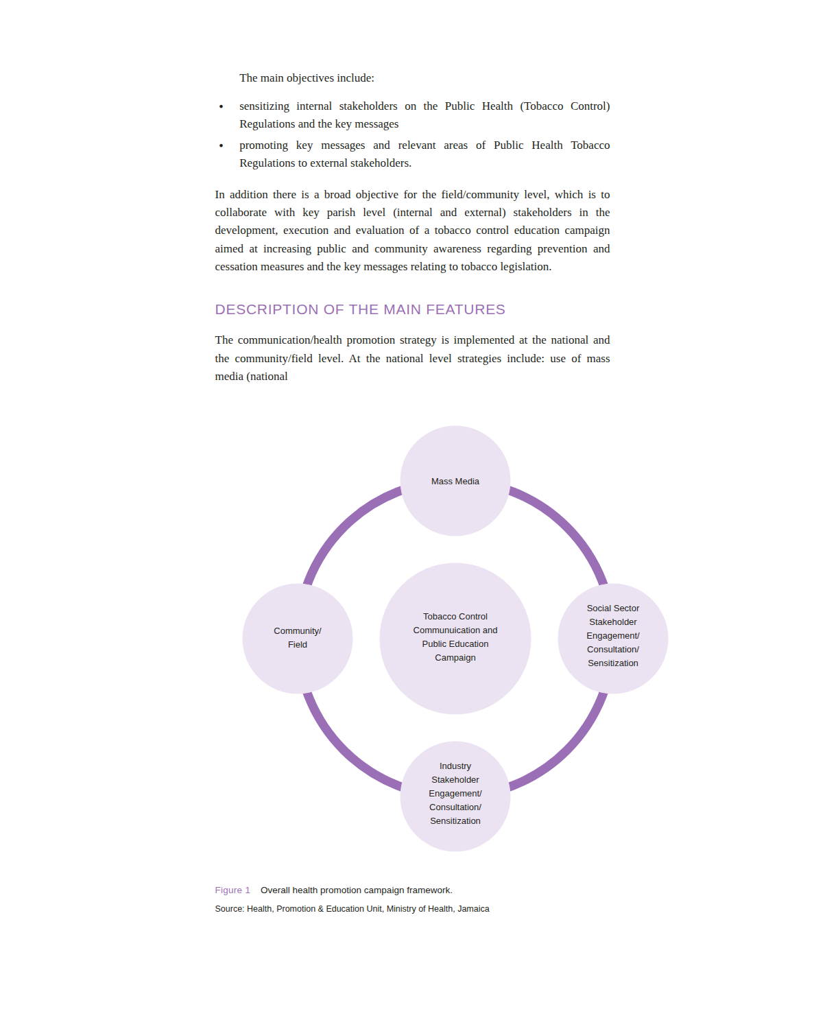The main objectives include:
sensitizing internal stakeholders on the Public Health (Tobacco Control) Regulations and the key messages
promoting key messages and relevant areas of Public Health Tobacco Regulations to external stakeholders.
In addition there is a broad objective for the field/community level, which is to collaborate with key parish level (internal and external) stakeholders in the development, execution and evaluation of a tobacco control education campaign aimed at increasing public and community awareness regarding prevention and cessation measures and the key messages relating to tobacco legislation.
Description of the main features
The communication/health promotion strategy is implemented at the national and the community/field level. At the national level strategies include: use of mass media (national
Tobacco Control Communuication and Public Education Campaign Mass Media Social Sector Stakeholder Engagement/ Consultation/ Sensitization Industry Stakeholder Engagement/ Consultation/ Sensitization Community/ Field
Figure 1 Overall health promotion campaign framework.
Source: Health, Promotion & Education Unit, Ministry of Health, Jamaica